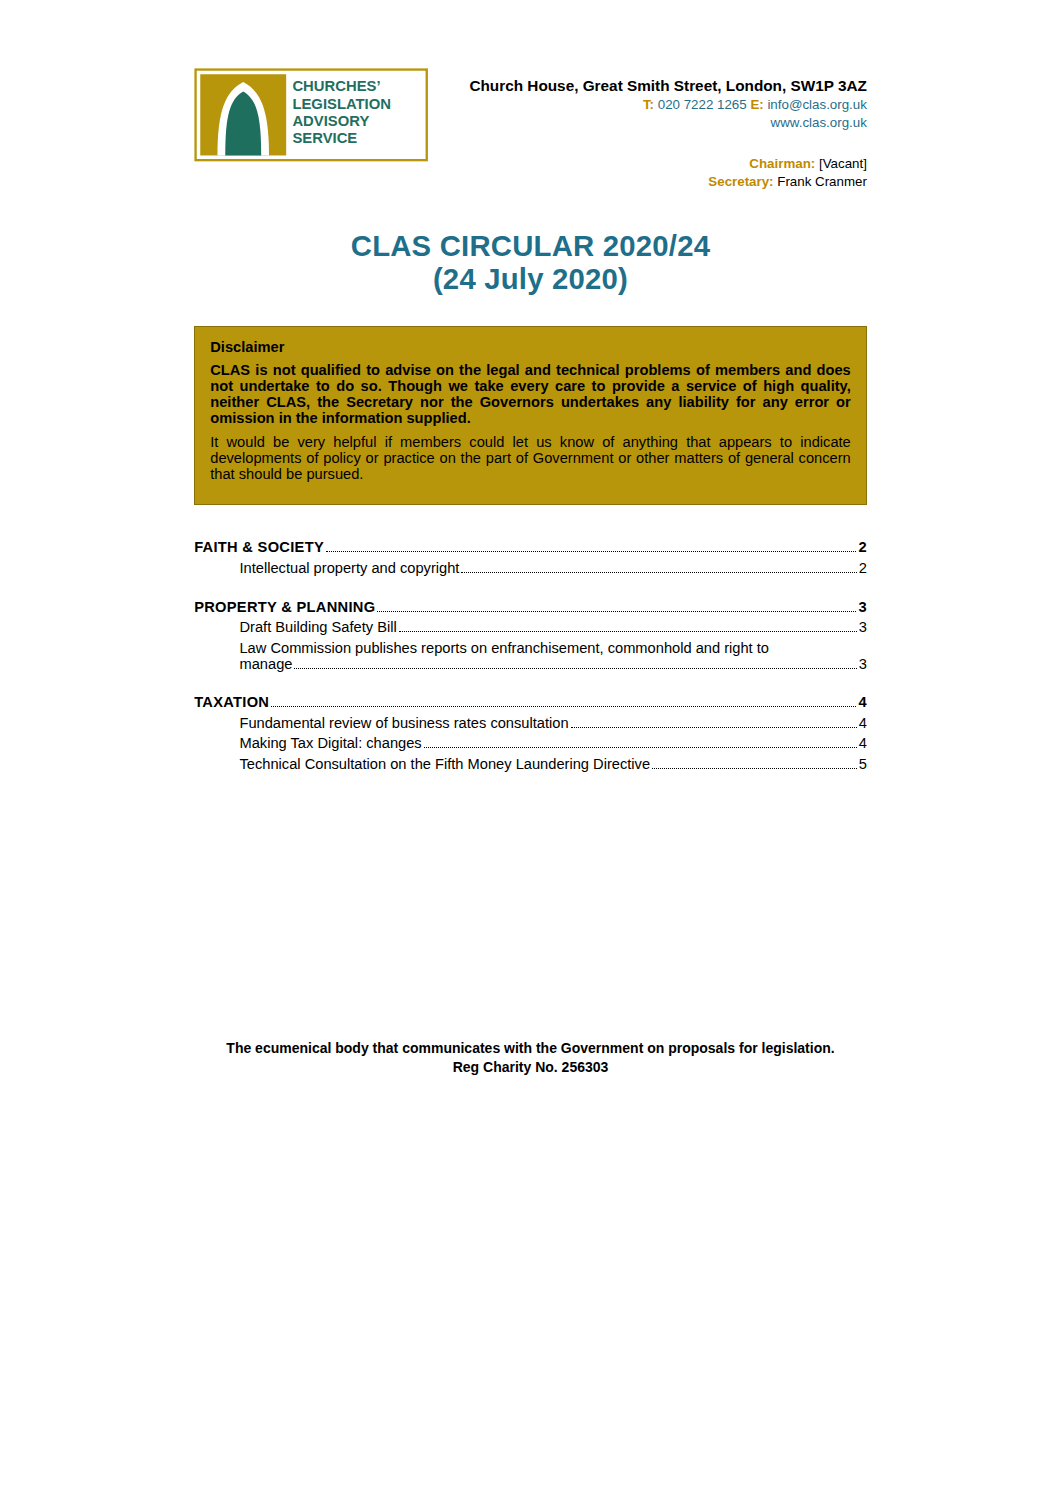CHURCHES’ LEGISLATION ADVISORY SERVICE
Church House, Great Smith Street, London, SW1P 3AZ
T: 020 7222 1265 E: info@clas.org.uk
www.clas.org.uk
Chairman: [Vacant]
Secretary: Frank Cranmer
CLAS CIRCULAR 2020/24 (24 July 2020)
Disclaimer
CLAS is not qualified to advise on the legal and technical problems of members and does not undertake to do so. Though we take every care to provide a service of high quality, neither CLAS, the Secretary nor the Governors undertakes any liability for any error or omission in the information supplied.
It would be very helpful if members could let us know of anything that appears to indicate developments of policy or practice on the part of Government or other matters of general concern that should be pursued.
FAITH & SOCIETY 2
Intellectual property and copyright 2
PROPERTY & PLANNING 3
Draft Building Safety Bill 3
Law Commission publishes reports on enfranchisement, commonhold and right to
manage 3
TAXATION 4
Fundamental review of business rates consultation 4
Making Tax Digital: changes 4
Technical Consultation on the Fifth Money Laundering Directive 5
The ecumenical body that communicates with the Government on proposals for legislation.
Reg Charity No. 256303